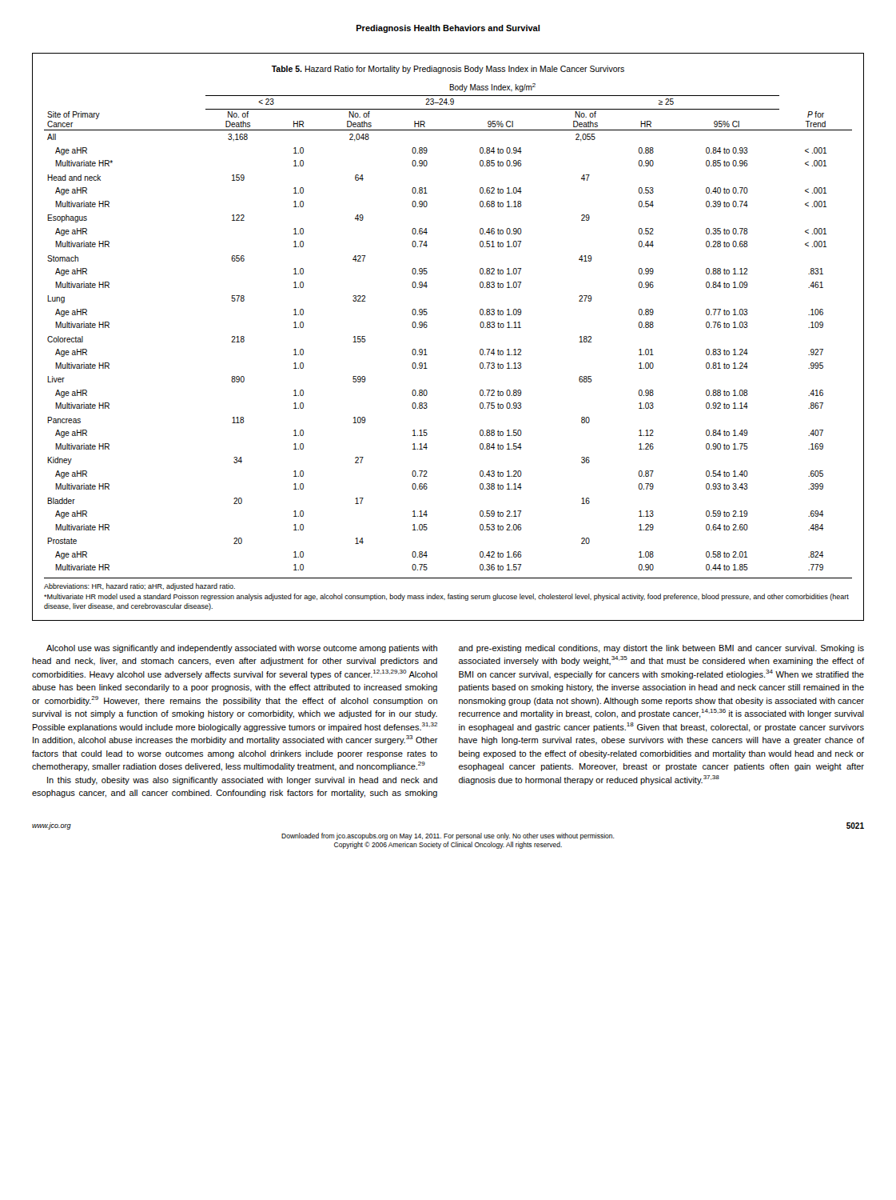Prediagnosis Health Behaviors and Survival
Table 5. Hazard Ratio for Mortality by Prediagnosis Body Mass Index in Male Cancer Survivors
| | Body Mass Index, kg/m 2 | |
| | < 23 | 23–24.9 | ≥ 25 | |
| Site of Primary Cancer | No. of Deaths | HR | No. of Deaths | HR | 95% CI | No. of Deaths | HR | 95% CI | P for Trend |
| All | 3,168 | | 2,048 | | | 2,055 | | | |
| Age aHR | | 1.0 | | 0.89 | 0.84 to 0.94 | | 0.88 | 0.84 to 0.93 | < .001 |
| Multivariate HR* | | 1.0 | | 0.90 | 0.85 to 0.96 | | 0.90 | 0.85 to 0.96 | < .001 |
| Head and neck | 159 | | 64 | | | 47 | | | |
| Age aHR | | 1.0 | | 0.81 | 0.62 to 1.04 | | 0.53 | 0.40 to 0.70 | < .001 |
| Multivariate HR | | 1.0 | | 0.90 | 0.68 to 1.18 | | 0.54 | 0.39 to 0.74 | < .001 |
| Esophagus | 122 | | 49 | | | 29 | | | |
| Age aHR | | 1.0 | | 0.64 | 0.46 to 0.90 | | 0.52 | 0.35 to 0.78 | < .001 |
| Multivariate HR | | 1.0 | | 0.74 | 0.51 to 1.07 | | 0.44 | 0.28 to 0.68 | < .001 |
| Stomach | 656 | | 427 | | | 419 | | | |
| Age aHR | | 1.0 | | 0.95 | 0.82 to 1.07 | | 0.99 | 0.88 to 1.12 | .831 |
| Multivariate HR | | 1.0 | | 0.94 | 0.83 to 1.07 | | 0.96 | 0.84 to 1.09 | .461 |
| Lung | 578 | | 322 | | | 279 | | | |
| Age aHR | | 1.0 | | 0.95 | 0.83 to 1.09 | | 0.89 | 0.77 to 1.03 | .106 |
| Multivariate HR | | 1.0 | | 0.96 | 0.83 to 1.11 | | 0.88 | 0.76 to 1.03 | .109 |
| Colorectal | 218 | | 155 | | | 182 | | | |
| Age aHR | | 1.0 | | 0.91 | 0.74 to 1.12 | | 1.01 | 0.83 to 1.24 | .927 |
| Multivariate HR | | 1.0 | | 0.91 | 0.73 to 1.13 | | 1.00 | 0.81 to 1.24 | .995 |
| Liver | 890 | | 599 | | | 685 | | | |
| Age aHR | | 1.0 | | 0.80 | 0.72 to 0.89 | | 0.98 | 0.88 to 1.08 | .416 |
| Multivariate HR | | 1.0 | | 0.83 | 0.75 to 0.93 | | 1.03 | 0.92 to 1.14 | .867 |
| Pancreas | 118 | | 109 | | | 80 | | | |
| Age aHR | | 1.0 | | 1.15 | 0.88 to 1.50 | | 1.12 | 0.84 to 1.49 | .407 |
| Multivariate HR | | 1.0 | | 1.14 | 0.84 to 1.54 | | 1.26 | 0.90 to 1.75 | .169 |
| Kidney | 34 | | 27 | | | 36 | | | |
| Age aHR | | 1.0 | | 0.72 | 0.43 to 1.20 | | 0.87 | 0.54 to 1.40 | .605 |
| Multivariate HR | | 1.0 | | 0.66 | 0.38 to 1.14 | | 0.79 | 0.93 to 3.43 | .399 |
| Bladder | 20 | | 17 | | | 16 | | | |
| Age aHR | | 1.0 | | 1.14 | 0.59 to 2.17 | | 1.13 | 0.59 to 2.19 | .694 |
| Multivariate HR | | 1.0 | | 1.05 | 0.53 to 2.06 | | 1.29 | 0.64 to 2.60 | .484 |
| Prostate | 20 | | 14 | | | 20 | | | |
| Age aHR | | 1.0 | | 0.84 | 0.42 to 1.66 | | 1.08 | 0.58 to 2.01 | .824 |
| Multivariate HR | | 1.0 | | 0.75 | 0.36 to 1.57 | | 0.90 | 0.44 to 1.85 | .779 |
Abbreviations: HR, hazard ratio; aHR, adjusted hazard ratio.
*Multivariate HR model used a standard Poisson regression analysis adjusted for age, alcohol consumption, body mass index, fasting serum glucose level, cholesterol level, physical activity, food preference, blood pressure, and other comorbidities (heart disease, liver disease, and cerebrovascular disease).
Alcohol use was significantly and independently associated with worse outcome among patients with head and neck, liver, and stomach cancers, even after adjustment for other survival predictors and comorbidities. Heavy alcohol use adversely affects survival for several types of cancer.12,13,29,30 Alcohol abuse has been linked secondarily to a poor prognosis, with the effect attributed to increased smoking or comorbidity.29 However, there remains the possibility that the effect of alcohol consumption on survival is not simply a function of smoking history or comorbidity, which we adjusted for in our study. Possible explanations would include more biologically aggressive tumors or impaired host defenses.31,32 In addition, alcohol abuse increases the morbidity and mortality associated with cancer surgery.33 Other factors that could lead to worse outcomes among alcohol drinkers include poorer response rates to chemotherapy, smaller radiation doses delivered, less multimodality treatment, and noncompliance.29
In this study, obesity was also significantly associated with longer survival in head and neck and esophagus cancer, and all cancer combined. Confounding risk factors for mortality, such as smoking and pre-existing medical conditions, may distort the link between BMI and cancer survival. Smoking is associated inversely with body weight,34,35 and that must be considered when examining the effect of BMI on cancer survival, especially for cancers with smoking-related etiologies.34 When we stratified the patients based on smoking history, the inverse association in head and neck cancer still remained in the nonsmoking group (data not shown). Although some reports show that obesity is associated with cancer recurrence and mortality in breast, colon, and prostate cancer,14,15,36 it is associated with longer survival in esophageal and gastric cancer patients.18 Given that breast, colorectal, or prostate cancer survivors have high long-term survival rates, obese survivors with these cancers will have a greater chance of being exposed to the effect of obesity-related comorbidities and mortality than would head and neck or esophageal cancer patients. Moreover, breast or prostate cancer patients often gain weight after diagnosis due to hormonal therapy or reduced physical activity.37,38
www.jco.org
5021
Downloaded from jco.ascopubs.org on May 14, 2011. For personal use only. No other uses without permission.
Copyright © 2006 American Society of Clinical Oncology. All rights reserved.